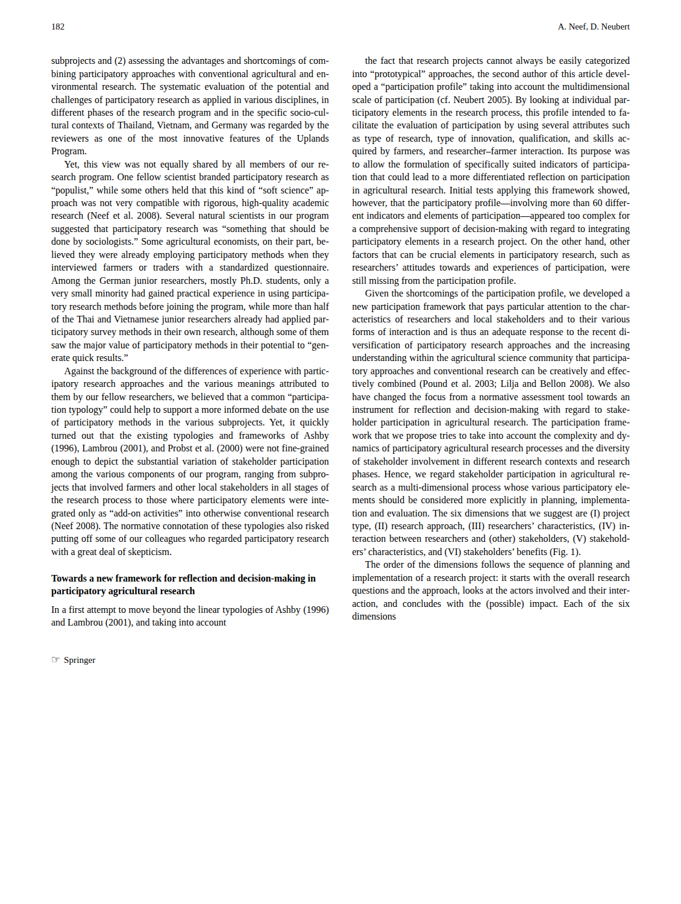182 A. Neef, D. Neubert
subprojects and (2) assessing the advantages and shortcomings of combining participatory approaches with conventional agricultural and environmental research. The systematic evaluation of the potential and challenges of participatory research as applied in various disciplines, in different phases of the research program and in the specific socio-cultural contexts of Thailand, Vietnam, and Germany was regarded by the reviewers as one of the most innovative features of the Uplands Program.
Yet, this view was not equally shared by all members of our research program. One fellow scientist branded participatory research as “populist,” while some others held that this kind of “soft science” approach was not very compatible with rigorous, high-quality academic research (Neef et al. 2008). Several natural scientists in our program suggested that participatory research was “something that should be done by sociologists.” Some agricultural economists, on their part, believed they were already employing participatory methods when they interviewed farmers or traders with a standardized questionnaire. Among the German junior researchers, mostly Ph.D. students, only a very small minority had gained practical experience in using participatory research methods before joining the program, while more than half of the Thai and Vietnamese junior researchers already had applied participatory survey methods in their own research, although some of them saw the major value of participatory methods in their potential to “generate quick results.”
Against the background of the differences of experience with participatory research approaches and the various meanings attributed to them by our fellow researchers, we believed that a common “participation typology” could help to support a more informed debate on the use of participatory methods in the various subprojects. Yet, it quickly turned out that the existing typologies and frameworks of Ashby (1996), Lambrou (2001), and Probst et al. (2000) were not fine-grained enough to depict the substantial variation of stakeholder participation among the various components of our program, ranging from subprojects that involved farmers and other local stakeholders in all stages of the research process to those where participatory elements were integrated only as “add-on activities” into otherwise conventional research (Neef 2008). The normative connotation of these typologies also risked putting off some of our colleagues who regarded participatory research with a great deal of skepticism.
Towards a new framework for reflection and decision-making in participatory agricultural research
In a first attempt to move beyond the linear typologies of Ashby (1996) and Lambrou (2001), and taking into account
the fact that research projects cannot always be easily categorized into “prototypical” approaches, the second author of this article developed a “participation profile” taking into account the multidimensional scale of participation (cf. Neubert 2005). By looking at individual participatory elements in the research process, this profile intended to facilitate the evaluation of participation by using several attributes such as type of research, type of innovation, qualification, and skills acquired by farmers, and researcher–farmer interaction. Its purpose was to allow the formulation of specifically suited indicators of participation that could lead to a more differentiated reflection on participation in agricultural research. Initial tests applying this framework showed, however, that the participatory profile—involving more than 60 different indicators and elements of participation—appeared too complex for a comprehensive support of decision-making with regard to integrating participatory elements in a research project. On the other hand, other factors that can be crucial elements in participatory research, such as researchers’ attitudes towards and experiences of participation, were still missing from the participation profile.
Given the shortcomings of the participation profile, we developed a new participation framework that pays particular attention to the characteristics of researchers and local stakeholders and to their various forms of interaction and is thus an adequate response to the recent diversification of participatory research approaches and the increasing understanding within the agricultural science community that participatory approaches and conventional research can be creatively and effectively combined (Pound et al. 2003; Lilja and Bellon 2008). We also have changed the focus from a normative assessment tool towards an instrument for reflection and decision-making with regard to stakeholder participation in agricultural research. The participation framework that we propose tries to take into account the complexity and dynamics of participatory agricultural research processes and the diversity of stakeholder involvement in different research contexts and research phases. Hence, we regard stakeholder participation in agricultural research as a multi-dimensional process whose various participatory elements should be considered more explicitly in planning, implementation and evaluation. The six dimensions that we suggest are (I) project type, (II) research approach, (III) researchers’ characteristics, (IV) interaction between researchers and (other) stakeholders, (V) stakeholders’ characteristics, and (VI) stakeholders’ benefits (Fig. 1).
The order of the dimensions follows the sequence of planning and implementation of a research project: it starts with the overall research questions and the approach, looks at the actors involved and their interaction, and concludes with the (possible) impact. Each of the six dimensions
☞ Springer